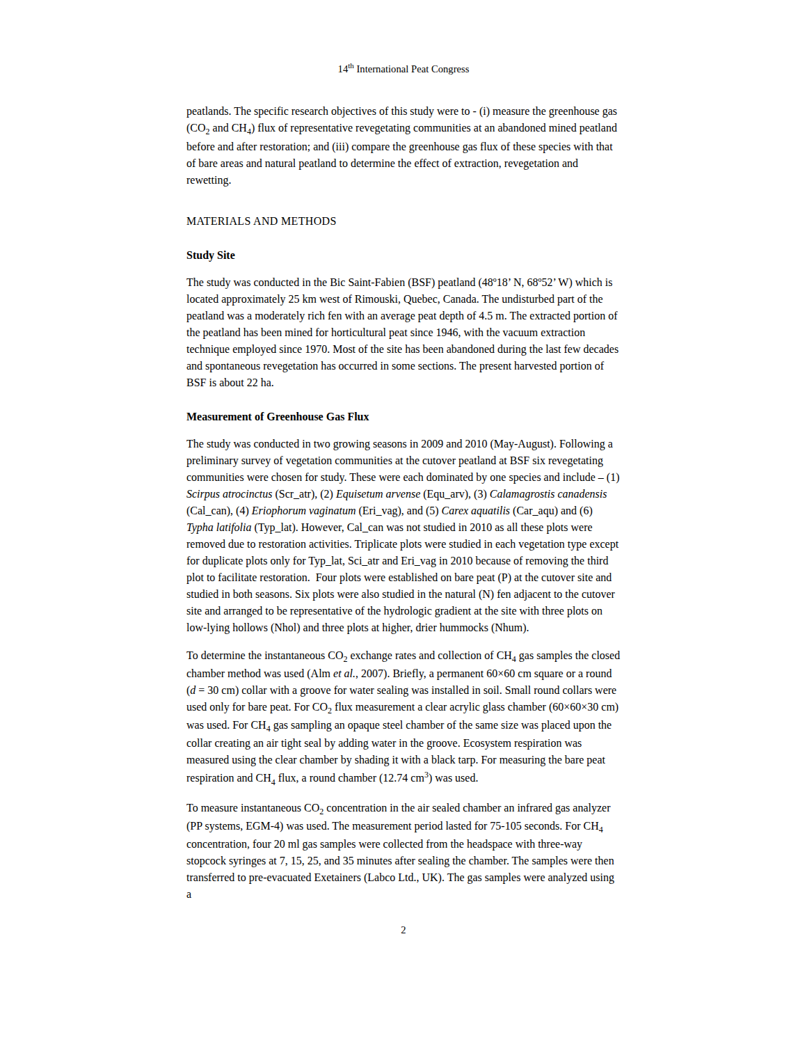14th International Peat Congress
peatlands. The specific research objectives of this study were to - (i) measure the greenhouse gas (CO2 and CH4) flux of representative revegetating communities at an abandoned mined peatland before and after restoration; and (iii) compare the greenhouse gas flux of these species with that of bare areas and natural peatland to determine the effect of extraction, revegetation and rewetting.
MATERIALS AND METHODS
Study Site
The study was conducted in the Bic Saint-Fabien (BSF) peatland (48º18’ N, 68º52’ W) which is located approximately 25 km west of Rimouski, Quebec, Canada. The undisturbed part of the peatland was a moderately rich fen with an average peat depth of 4.5 m. The extracted portion of the peatland has been mined for horticultural peat since 1946, with the vacuum extraction technique employed since 1970. Most of the site has been abandoned during the last few decades and spontaneous revegetation has occurred in some sections. The present harvested portion of BSF is about 22 ha.
Measurement of Greenhouse Gas Flux
The study was conducted in two growing seasons in 2009 and 2010 (May-August). Following a preliminary survey of vegetation communities at the cutover peatland at BSF six revegetating communities were chosen for study. These were each dominated by one species and include – (1) Scirpus atrocinctus (Scr_atr), (2) Equisetum arvense (Equ_arv), (3) Calamagrostis canadensis (Cal_can), (4) Eriophorum vaginatum (Eri_vag), and (5) Carex aquatilis (Car_aqu) and (6) Typha latifolia (Typ_lat). However, Cal_can was not studied in 2010 as all these plots were removed due to restoration activities. Triplicate plots were studied in each vegetation type except for duplicate plots only for Typ_lat, Sci_atr and Eri_vag in 2010 because of removing the third plot to facilitate restoration. Four plots were established on bare peat (P) at the cutover site and studied in both seasons. Six plots were also studied in the natural (N) fen adjacent to the cutover site and arranged to be representative of the hydrologic gradient at the site with three plots on low-lying hollows (Nhol) and three plots at higher, drier hummocks (Nhum).
To determine the instantaneous CO2 exchange rates and collection of CH4 gas samples the closed chamber method was used (Alm et al., 2007). Briefly, a permanent 60×60 cm square or a round (d = 30 cm) collar with a groove for water sealing was installed in soil. Small round collars were used only for bare peat. For CO2 flux measurement a clear acrylic glass chamber (60×60×30 cm) was used. For CH4 gas sampling an opaque steel chamber of the same size was placed upon the collar creating an air tight seal by adding water in the groove. Ecosystem respiration was measured using the clear chamber by shading it with a black tarp. For measuring the bare peat respiration and CH4 flux, a round chamber (12.74 cm3) was used.
To measure instantaneous CO2 concentration in the air sealed chamber an infrared gas analyzer (PP systems, EGM-4) was used. The measurement period lasted for 75-105 seconds. For CH4 concentration, four 20 ml gas samples were collected from the headspace with three-way stopcock syringes at 7, 15, 25, and 35 minutes after sealing the chamber. The samples were then transferred to pre-evacuated Exetainers (Labco Ltd., UK). The gas samples were analyzed using a
2